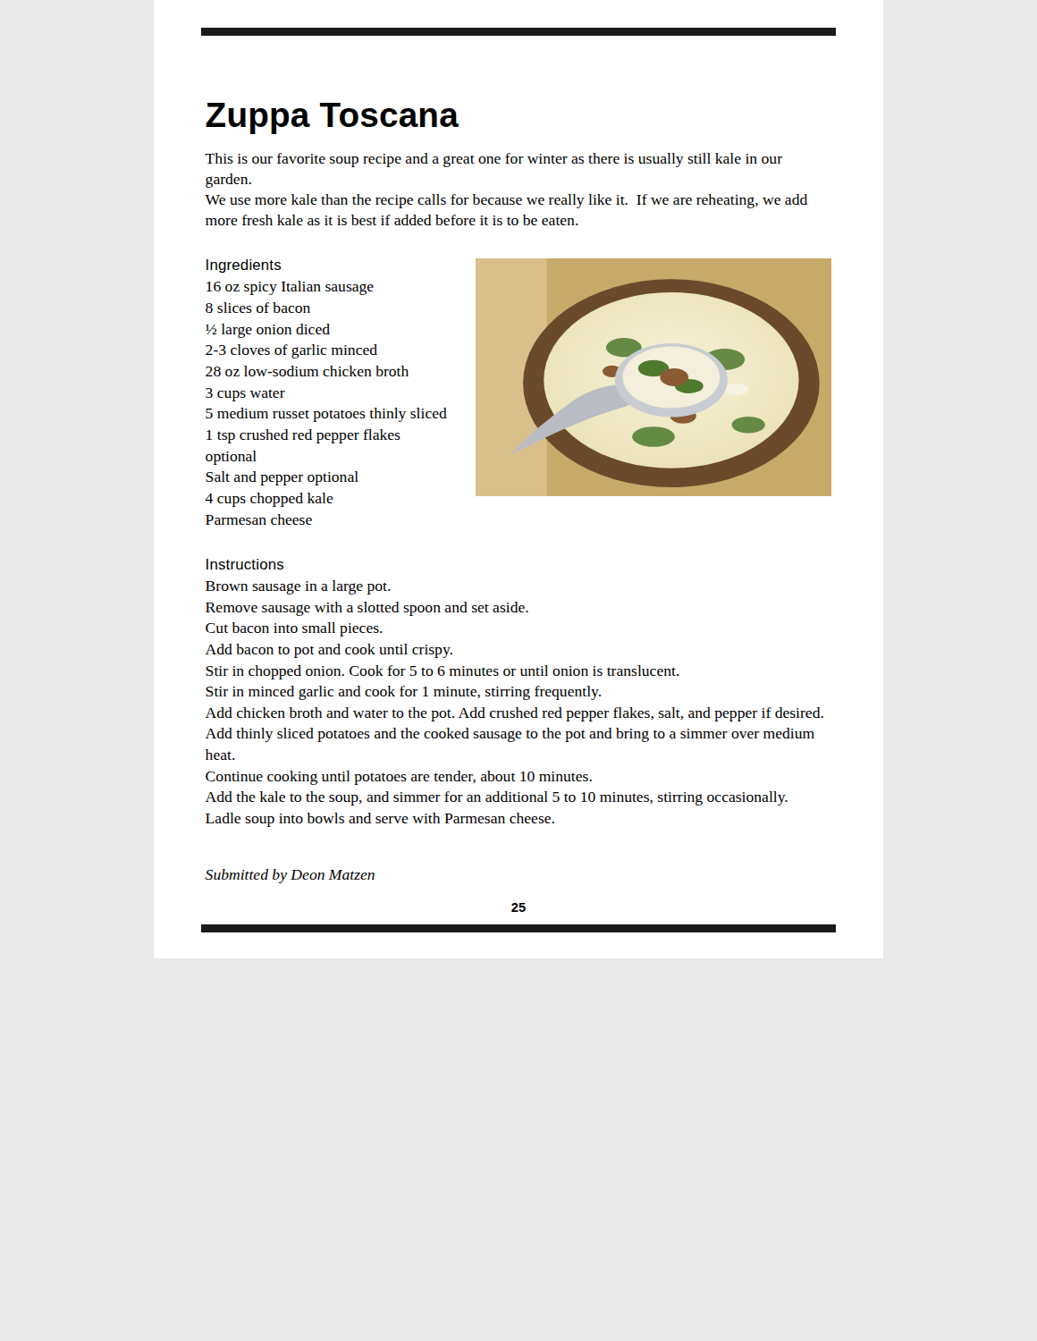Zuppa Toscana
This is our favorite soup recipe and a great one for winter as there is usually still kale in our garden.
We use more kale than the recipe calls for because we really like it. If we are reheating, we add more fresh kale as it is best if added before it is to be eaten.
Ingredients
16 oz spicy Italian sausage
8 slices of bacon
½ large onion diced
2-3 cloves of garlic minced
28 oz low-sodium chicken broth
3 cups water
5 medium russet potatoes thinly sliced
1 tsp crushed red pepper flakes optional
Salt and pepper optional
4 cups chopped kale
Parmesan cheese
Instructions
Brown sausage in a large pot.
Remove sausage with a slotted spoon and set aside.
Cut bacon into small pieces.
Add bacon to pot and cook until crispy.
Stir in chopped onion. Cook for 5 to 6 minutes or until onion is translucent.
Stir in minced garlic and cook for 1 minute, stirring frequently.
Add chicken broth and water to the pot. Add crushed red pepper flakes, salt, and pepper if desired.
Add thinly sliced potatoes and the cooked sausage to the pot and bring to a simmer over medium heat.
Continue cooking until potatoes are tender, about 10 minutes.
Add the kale to the soup, and simmer for an additional 5 to 10 minutes, stirring occasionally.
Ladle soup into bowls and serve with Parmesan cheese.
Submitted by Deon Matzen
25